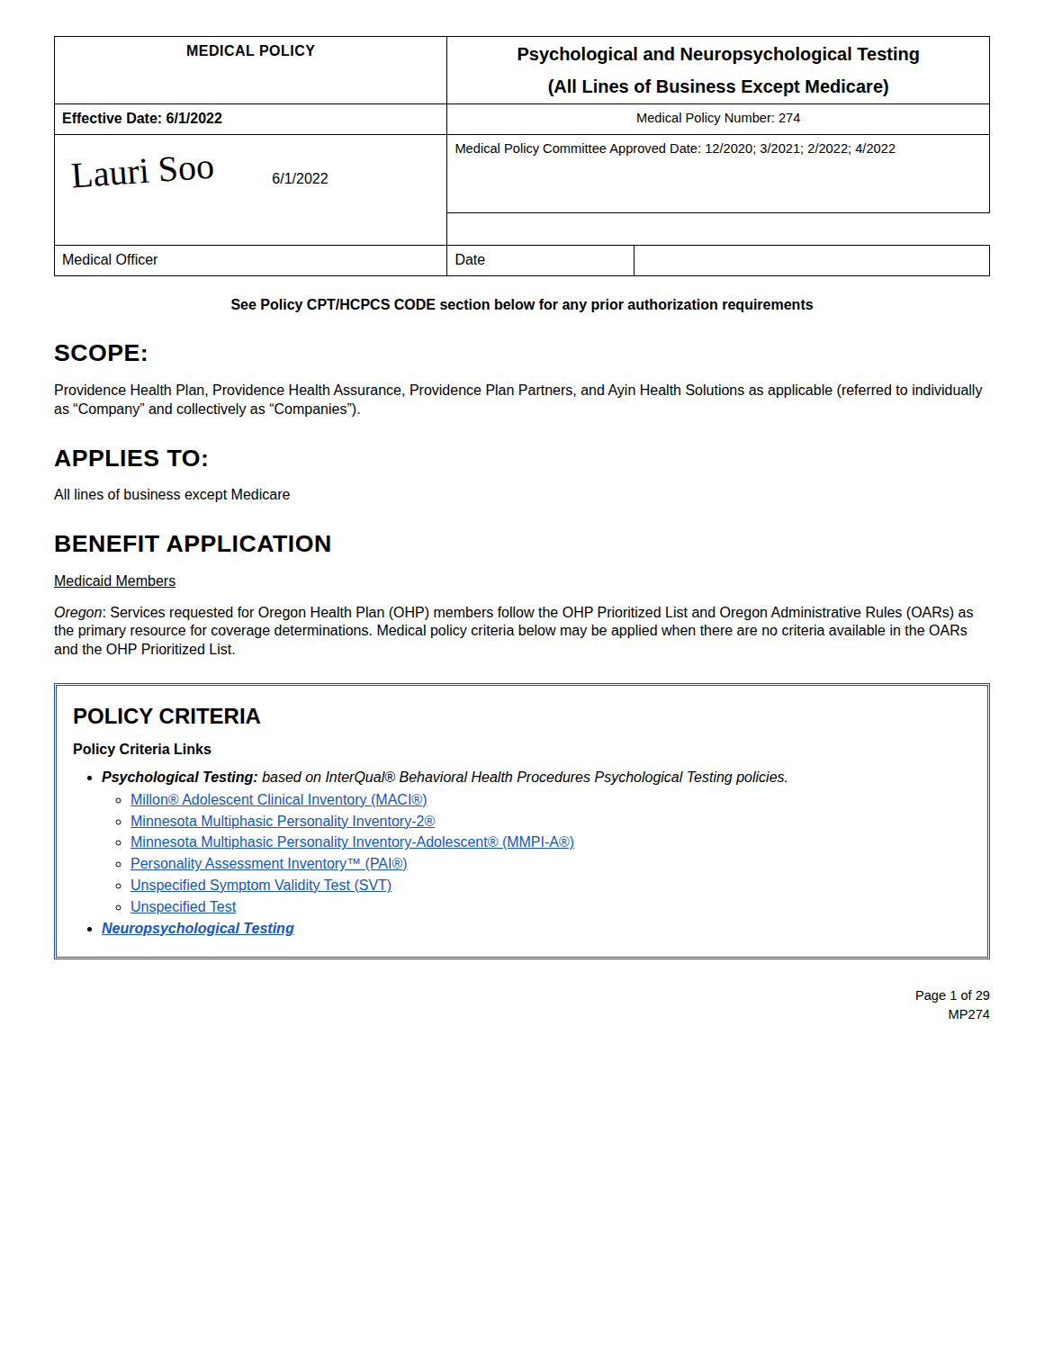| MEDICAL POLICY | Psychological and Neuropsychological Testing (All Lines of Business Except Medicare) |
| Effective Date: 6/1/2022 | Medical Policy Number: 274 |
| Lauri Soo 6/1/2022 | Medical Policy Committee Approved Date: 12/2020; 3/2021; 2/2022; 4/2022 |
| Medical Officer | Date | |
See Policy CPT/HCPCS CODE section below for any prior authorization requirements
SCOPE:
Providence Health Plan, Providence Health Assurance, Providence Plan Partners, and Ayin Health Solutions as applicable (referred to individually as “Company” and collectively as “Companies”).
APPLIES TO:
All lines of business except Medicare
BENEFIT APPLICATION
Medicaid Members
Oregon: Services requested for Oregon Health Plan (OHP) members follow the OHP Prioritized List and Oregon Administrative Rules (OARs) as the primary resource for coverage determinations. Medical policy criteria below may be applied when there are no criteria available in the OARs and the OHP Prioritized List.
POLICY CRITERIA
Policy Criteria Links
Psychological Testing: based on InterQual® Behavioral Health Procedures Psychological Testing policies.
Millon® Adolescent Clinical Inventory (MACI®)
Minnesota Multiphasic Personality Inventory-2®
Minnesota Multiphasic Personality Inventory-Adolescent® (MMPI-A®)
Personality Assessment Inventory™ (PAI®)
Unspecified Symptom Validity Test (SVT)
Unspecified Test
Neuropsychological Testing
Page 1 of 29
MP274